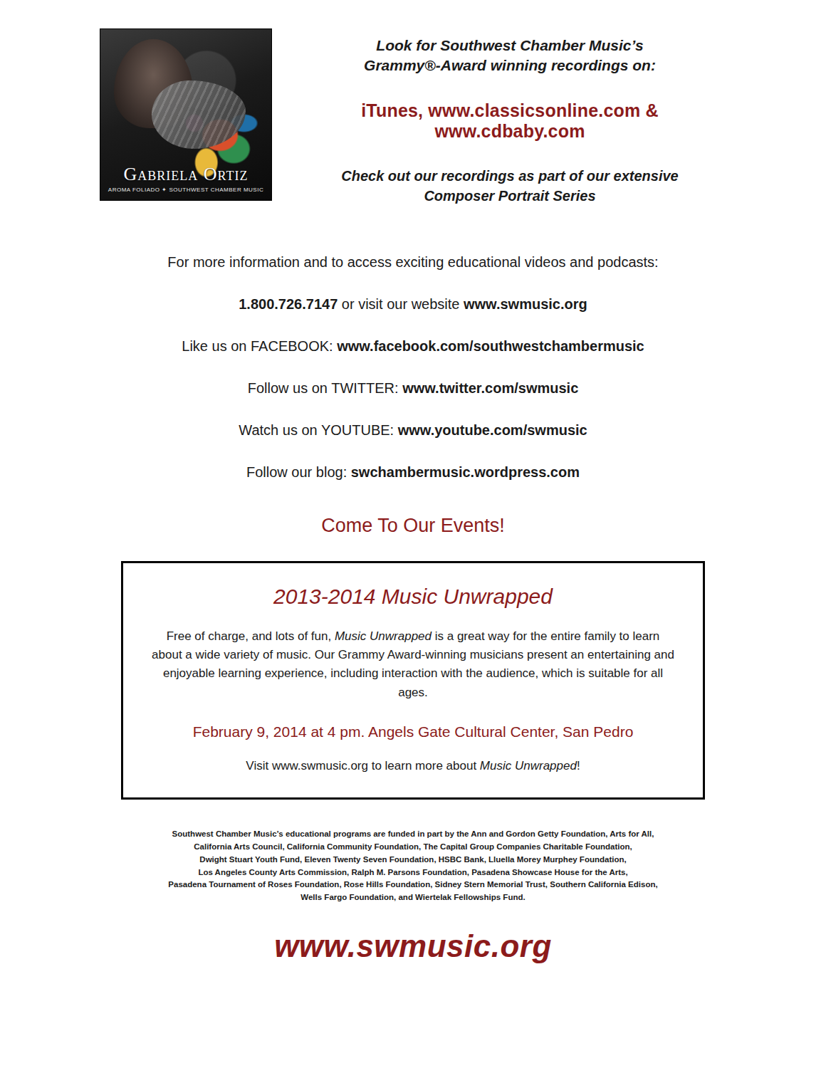Gabriela Ortiz
AROMA FOLIADO ✦ SOUTHWEST CHAMBER MUSIC
Look for Southwest Chamber Music’s
Grammy®-Award winning recordings on:
iTunes, www.classicsonline.com & www.cdbaby.com
Check out our recordings as part of our extensive
Composer Portrait Series
For more information and to access exciting educational videos and podcasts:
1.800.726.7147 or visit our website www.swmusic.org
Like us on FACEBOOK: www.facebook.com/southwestchambermusic
Follow us on TWITTER: www.twitter.com/swmusic
Watch us on YOUTUBE: www.youtube.com/swmusic
Follow our blog: swchambermusic.wordpress.com
Come To Our Events!
2013-2014 Music Unwrapped
Free of charge, and lots of fun, Music Unwrapped is a great way for the entire family to learn about a wide variety of music. Our Grammy Award-winning musicians present an entertaining and enjoyable learning experience, including interaction with the audience, which is suitable for all ages.
February 9, 2014 at 4 pm. Angels Gate Cultural Center, San Pedro
Visit www.swmusic.org to learn more about Music Unwrapped!
Southwest Chamber Music’s educational programs are funded in part by the Ann and Gordon Getty Foundation, Arts for All,
California Arts Council, California Community Foundation, The Capital Group Companies Charitable Foundation,
Dwight Stuart Youth Fund, Eleven Twenty Seven Foundation, HSBC Bank, Lluella Morey Murphey Foundation,
Los Angeles County Arts Commission, Ralph M. Parsons Foundation, Pasadena Showcase House for the Arts,
Pasadena Tournament of Roses Foundation, Rose Hills Foundation, Sidney Stern Memorial Trust, Southern California Edison,
Wells Fargo Foundation, and Wiertelak Fellowships Fund.
www.swmusic.org